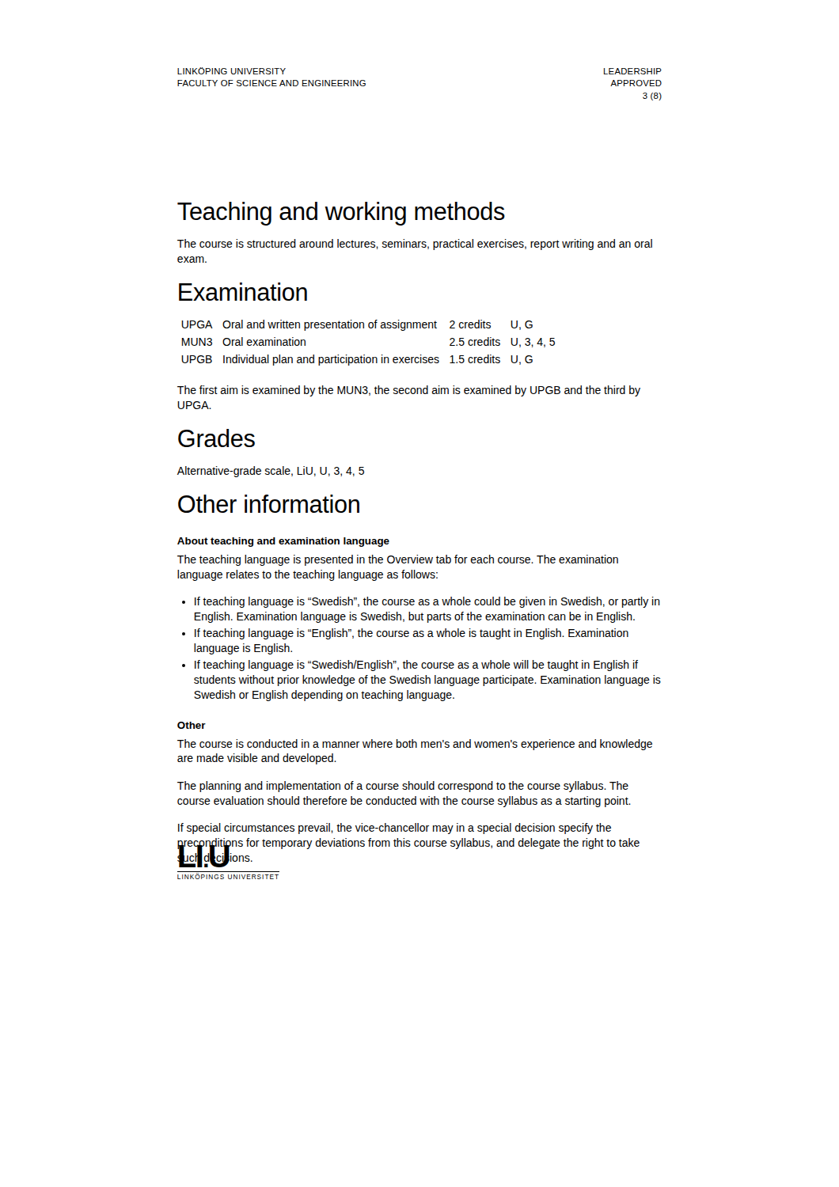Linköping University
Faculty of Science and Engineering
Leadership
Approved
3 (8)
Teaching and working methods
The course is structured around lectures, seminars, practical exercises, report writing and an oral exam.
Examination
| UPGA | Oral and written presentation of assignment | 2 credits | U, G |
| MUN3 | Oral examination | 2.5 credits | U, 3, 4, 5 |
| UPGB | Individual plan and participation in exercises | 1.5 credits | U, G |
The first aim is examined by the MUN3, the second aim is examined by UPGB and the third by UPGA.
Grades
Alternative-grade scale, LiU, U, 3, 4, 5
Other information
About teaching and examination language
The teaching language is presented in the Overview tab for each course. The examination language relates to the teaching language as follows:
If teaching language is “Swedish”, the course as a whole could be given in Swedish, or partly in English. Examination language is Swedish, but parts of the examination can be in English.
If teaching language is “English”, the course as a whole is taught in English. Examination language is English.
If teaching language is “Swedish/English”, the course as a whole will be taught in English if students without prior knowledge of the Swedish language participate. Examination language is Swedish or English depending on teaching language.
Other
The course is conducted in a manner where both men's and women's experience and knowledge are made visible and developed.
The planning and implementation of a course should correspond to the course syllabus. The course evaluation should therefore be conducted with the course syllabus as a starting point.
If special circumstances prevail, the vice-chancellor may in a special decision specify the preconditions for temporary deviations from this course syllabus, and delegate the right to take such decisions.
LI. U
Linköpings universitet